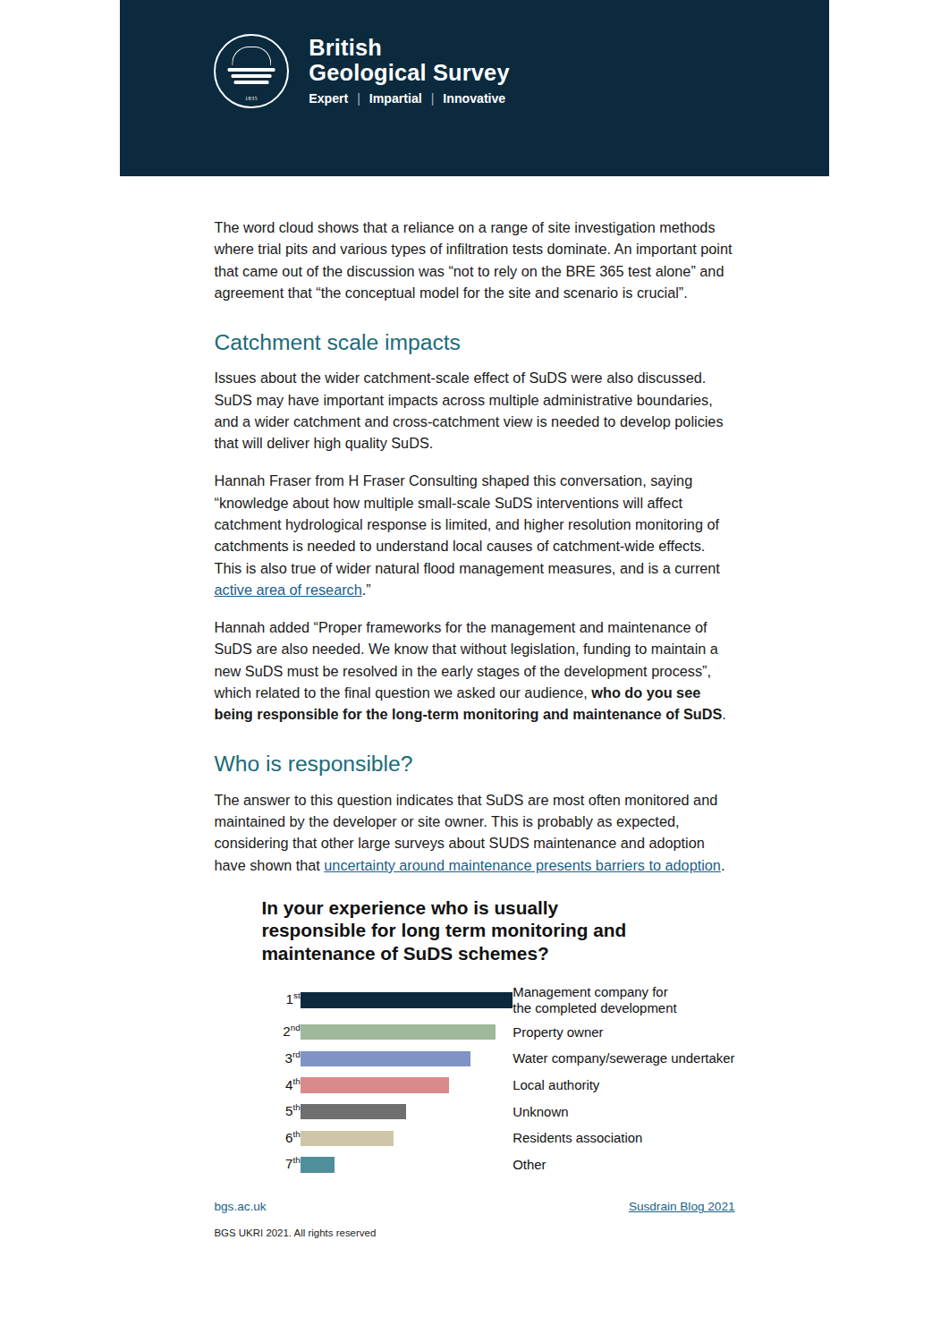1835
British
Geological Survey
Expert | Impartial | Innovative
The word cloud shows that a reliance on a range of site investigation methods where trial pits and various types of infiltration tests dominate. An important point that came out of the discussion was “not to rely on the BRE 365 test alone” and agreement that “the conceptual model for the site and scenario is crucial”.
Catchment scale impacts
Issues about the wider catchment-scale effect of SuDS were also discussed. SuDS may have important impacts across multiple administrative boundaries, and a wider catchment and cross-catchment view is needed to develop policies that will deliver high quality SuDS.
Hannah Fraser from H Fraser Consulting shaped this conversation, saying “knowledge about how multiple small-scale SuDS interventions will affect catchment hydrological response is limited, and higher resolution monitoring of catchments is needed to understand local causes of catchment-wide effects. This is also true of wider natural flood management measures, and is a current active area of research.”
Hannah added “Proper frameworks for the management and maintenance of SuDS are also needed. We know that without legislation, funding to maintain a new SuDS must be resolved in the early stages of the development process”, which related to the final question we asked our audience, who do you see being responsible for the long-term monitoring and maintenance of SuDS.
Who is responsible?
The answer to this question indicates that SuDS are most often monitored and maintained by the developer or site owner. This is probably as expected, considering that other large surveys about SUDS maintenance and adoption have shown that uncertainty around maintenance presents barriers to adoption.
In your experience who is usually responsible for long term monitoring and maintenance of SuDS schemes?
| 1 st | | Management company for the completed development |
| 2 nd | | Property owner |
| 3 rd | | Water company/sewerage undertaker |
| 4 th | | Local authority |
| 5 th | | Unknown |
| 6 th | | Residents association |
| 7 th | | Other |
bgs.ac.uk
Susdrain Blog 2021
BGS UKRI 2021. All rights reserved